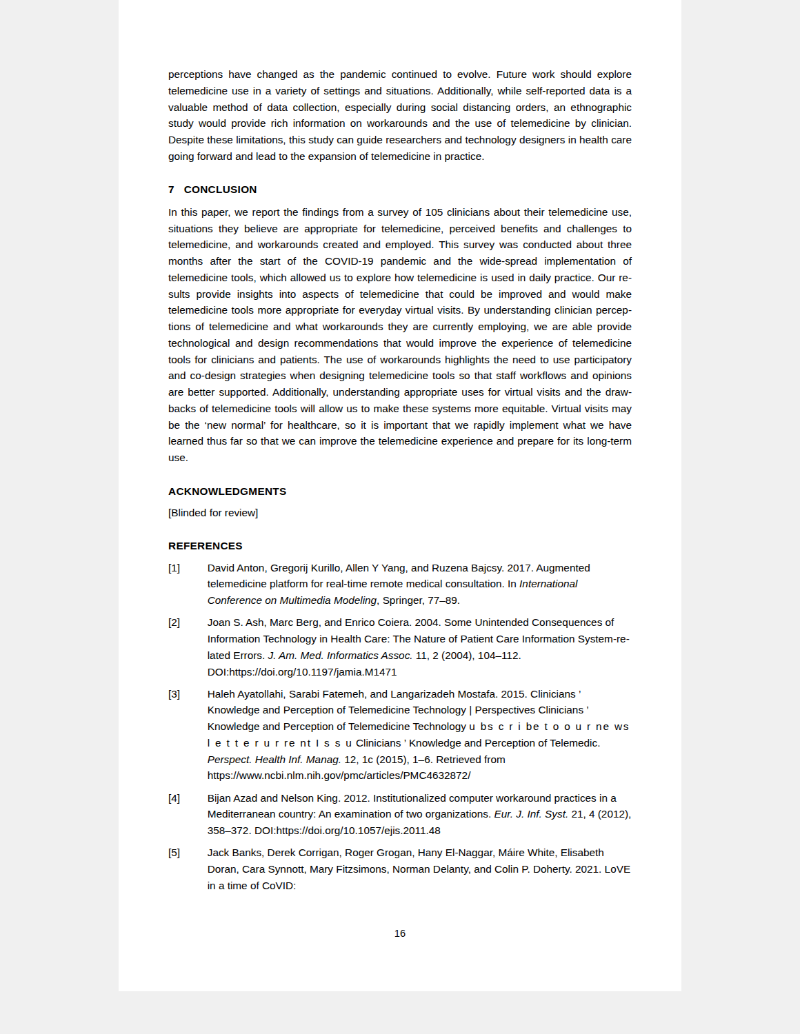perceptions have changed as the pandemic continued to evolve. Future work should explore telemedicine use in a variety of settings and situations. Additionally, while self-reported data is a valuable method of data collection, especially during social distancing orders, an ethnographic study would provide rich information on workarounds and the use of telemedicine by clinician. Despite these limitations, this study can guide researchers and technology designers in health care going forward and lead to the expansion of telemedicine in practice.
7 CONCLUSION
In this paper, we report the findings from a survey of 105 clinicians about their telemedicine use, situations they believe are appropriate for telemedicine, perceived benefits and challenges to telemedicine, and workarounds created and employed. This survey was conducted about three months after the start of the COVID-19 pandemic and the wide-spread implementation of telemedicine tools, which allowed us to explore how telemedicine is used in daily practice. Our results provide insights into aspects of telemedicine that could be improved and would make telemedicine tools more appropriate for everyday virtual visits. By understanding clinician perceptions of telemedicine and what workarounds they are currently employing, we are able provide technological and design recommendations that would improve the experience of telemedicine tools for clinicians and patients. The use of workarounds highlights the need to use participatory and co-design strategies when designing telemedicine tools so that staff workflows and opinions are better supported. Additionally, understanding appropriate uses for virtual visits and the drawbacks of telemedicine tools will allow us to make these systems more equitable. Virtual visits may be the ‘new normal’ for healthcare, so it is important that we rapidly implement what we have learned thus far so that we can improve the telemedicine experience and prepare for its long-term use.
ACKNOWLEDGMENTS
[Blinded for review]
REFERENCES
[1]
David Anton, Gregorij Kurillo, Allen Y Yang, and Ruzena Bajcsy. 2017. Augmented telemedicine platform for real-time remote medical consultation. In International Conference on Multimedia Modeling, Springer, 77–89.
[2]
Joan S. Ash, Marc Berg, and Enrico Coiera. 2004. Some Unintended Consequences of Information Technology in Health Care: The Nature of Patient Care Information System-related Errors. J. Am. Med. Informatics Assoc. 11, 2 (2004), 104–112. DOI:https://doi.org/10.1197/jamia.M1471
[3]
Haleh Ayatollahi, Sarabi Fatemeh, and Langarizadeh Mostafa. 2015. Clinicians ’ Knowledge and Perception of Telemedicine Technology | Perspectives Clinicians ’ Knowledge and Perception of Telemedicine Technology u bs c r i be t o o u r ne ws l e t t e r u r re nt I s s u Clinicians ’ Knowledge and Perception of Telemedic. Perspect. Health Inf. Manag. 12, 1c (2015), 1–6. Retrieved from https://www.ncbi.nlm.nih.gov/pmc/articles/PMC4632872/
[4]
Bijan Azad and Nelson King. 2012. Institutionalized computer workaround practices in a Mediterranean country: An examination of two organizations. Eur. J. Inf. Syst. 21, 4 (2012), 358–372. DOI:https://doi.org/10.1057/ejis.2011.48
[5]
Jack Banks, Derek Corrigan, Roger Grogan, Hany El-Naggar, Máire White, Elisabeth Doran, Cara Synnott, Mary Fitzsimons, Norman Delanty, and Colin P. Doherty. 2021. LoVE in a time of CoVID:
16